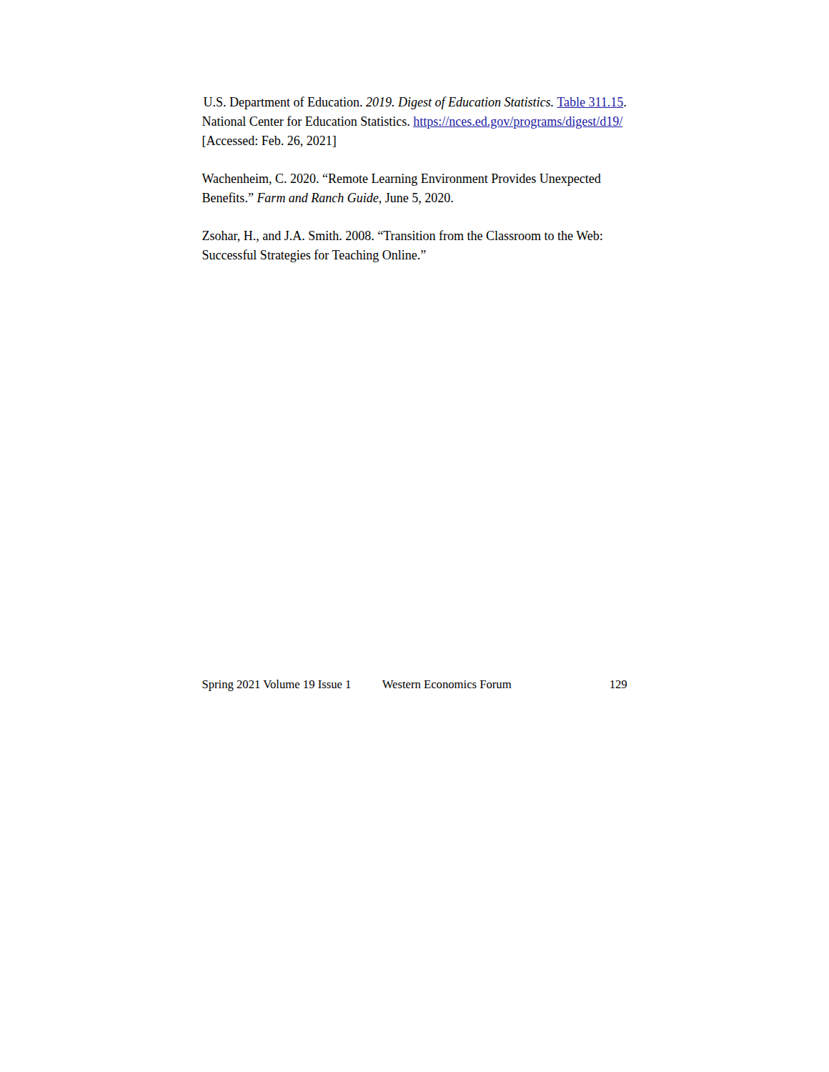U.S. Department of Education. 2019. Digest of Education Statistics. Table 311.15. National Center for Education Statistics. https://nces.ed.gov/programs/digest/d19/ [Accessed: Feb. 26, 2021]
Wachenheim, C. 2020. “Remote Learning Environment Provides Unexpected Benefits.” Farm and Ranch Guide, June 5, 2020.
Zsohar, H., and J.A. Smith. 2008. “Transition from the Classroom to the Web: Successful Strategies for Teaching Online.”
Spring 2021 Volume 19 Issue 1 Western Economics Forum 129